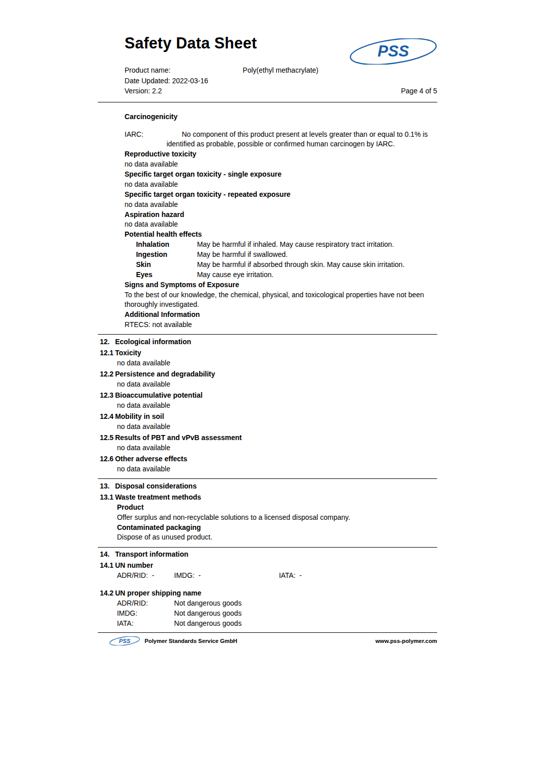Safety Data Sheet
PSS
Product name: Poly(ethyl methacrylate)
Date Updated: 2022-03-16
Version: 2.2
Page 4 of 5
Carcinogenicity
IARC:
No component of this product present at levels greater than or equal to 0.1% is identified as probable, possible or confirmed human carcinogen by IARC.
Reproductive toxicity
no data available
Specific target organ toxicity - single exposure
no data available
Specific target organ toxicity - repeated exposure
no data available
Aspiration hazard
no data available
Potential health effects
Inhalation
May be harmful if inhaled. May cause respiratory tract irritation.
Ingestion
May be harmful if swallowed.
Skin
May be harmful if absorbed through skin. May cause skin irritation.
Eyes
May cause eye irritation.
Signs and Symptoms of Exposure
To the best of our knowledge, the chemical, physical, and toxicological properties have not been thoroughly investigated.
Additional Information
RTECS: not available
12. Ecological information
12.1 Toxicity
no data available
12.2 Persistence and degradability
no data available
12.3 Bioaccumulative potential
no data available
12.4 Mobility in soil
no data available
12.5 Results of PBT and vPvB assessment
no data available
12.6 Other adverse effects
no data available
13. Disposal considerations
13.1 Waste treatment methods
Product
Offer surplus and non-recyclable solutions to a licensed disposal company.
Contaminated packaging
Dispose of as unused product.
14. Transport information
14.1 UN number
ADR/RID: -
IMDG: -
IATA: -
14.2 UN proper shipping name
ADR/RID:
Not dangerous goods
IMDG:
Not dangerous goods
IATA:
Not dangerous goods
PSS
Polymer Standards Service GmbH
www.pss-polymer.com